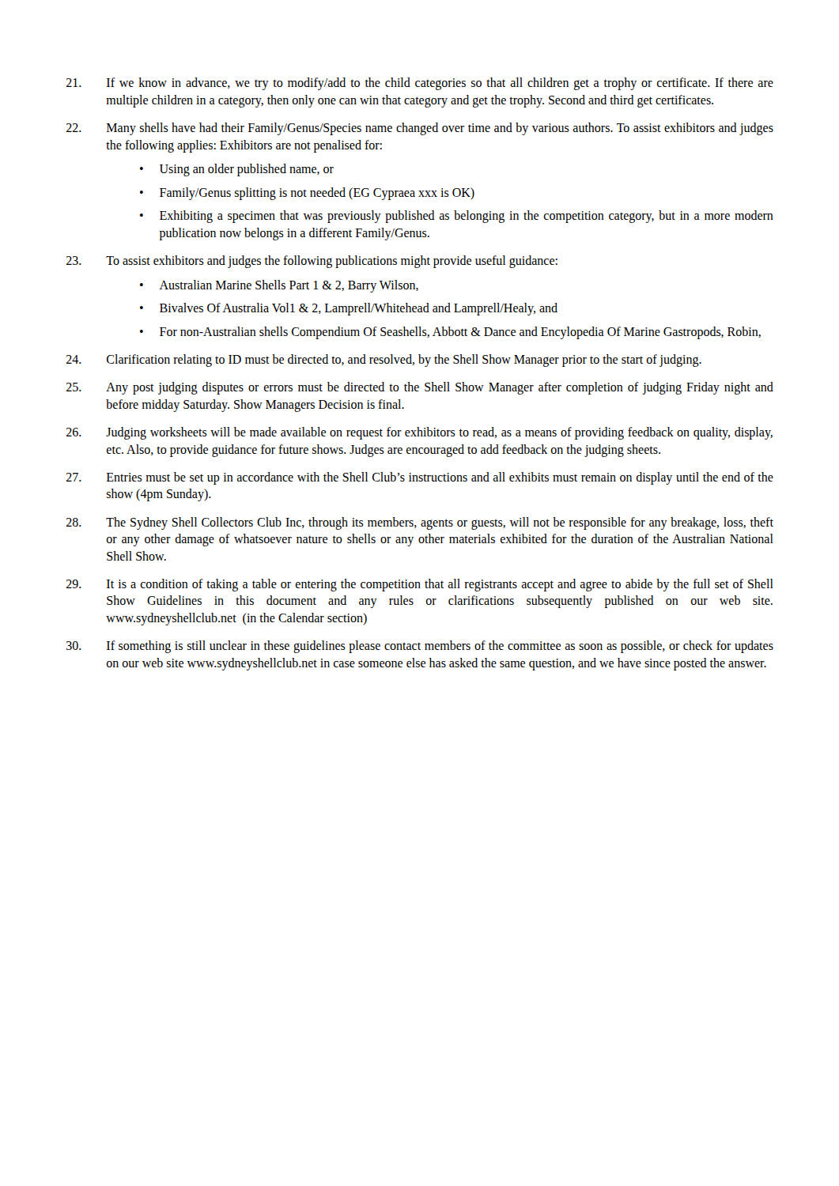21. If we know in advance, we try to modify/add to the child categories so that all children get a trophy or certificate. If there are multiple children in a category, then only one can win that category and get the trophy. Second and third get certificates.
22. Many shells have had their Family/Genus/Species name changed over time and by various authors. To assist exhibitors and judges the following applies: Exhibitors are not penalised for:
Using an older published name, or
Family/Genus splitting is not needed (EG Cypraea xxx is OK)
Exhibiting a specimen that was previously published as belonging in the competition category, but in a more modern publication now belongs in a different Family/Genus.
23. To assist exhibitors and judges the following publications might provide useful guidance:
Australian Marine Shells Part 1 & 2, Barry Wilson,
Bivalves Of Australia Vol1 & 2, Lamprell/Whitehead and Lamprell/Healy, and
For non-Australian shells Compendium Of Seashells, Abbott & Dance and Encylopedia Of Marine Gastropods, Robin,
24. Clarification relating to ID must be directed to, and resolved, by the Shell Show Manager prior to the start of judging.
25. Any post judging disputes or errors must be directed to the Shell Show Manager after completion of judging Friday night and before midday Saturday. Show Managers Decision is final.
26. Judging worksheets will be made available on request for exhibitors to read, as a means of providing feedback on quality, display, etc. Also, to provide guidance for future shows. Judges are encouraged to add feedback on the judging sheets.
27. Entries must be set up in accordance with the Shell Club’s instructions and all exhibits must remain on display until the end of the show (4pm Sunday).
28. The Sydney Shell Collectors Club Inc, through its members, agents or guests, will not be responsible for any breakage, loss, theft or any other damage of whatsoever nature to shells or any other materials exhibited for the duration of the Australian National Shell Show.
29. It is a condition of taking a table or entering the competition that all registrants accept and agree to abide by the full set of Shell Show Guidelines in this document and any rules or clarifications subsequently published on our web site. www.sydneyshellclub.net (in the Calendar section)
30. If something is still unclear in these guidelines please contact members of the committee as soon as possible, or check for updates on our web site www.sydneyshellclub.net in case someone else has asked the same question, and we have since posted the answer.